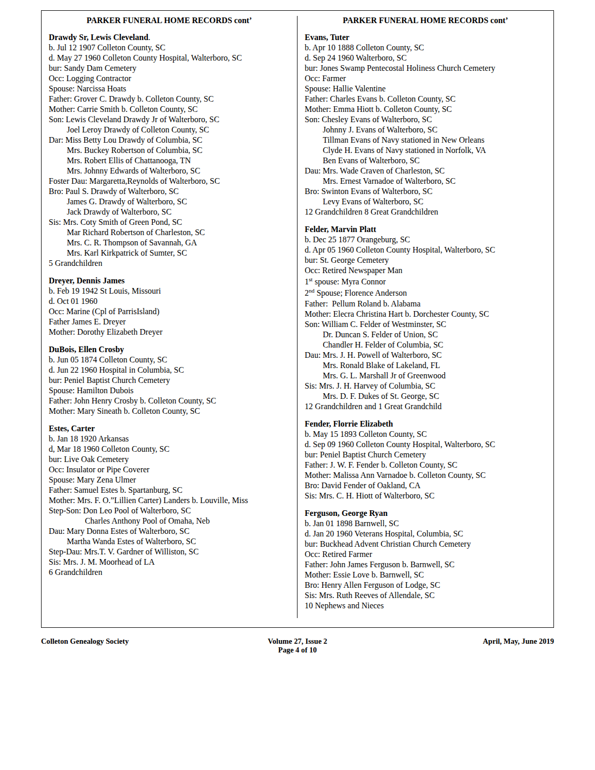PARKER FUNERAL HOME RECORDS cont’
Drawdy Sr, Lewis Cleveland.
b. Jul 12 1907 Colleton County, SC
d. May 27 1960 Colleton County Hospital, Walterboro, SC
bur: Sandy Dam Cemetery
Occ: Logging Contractor
Spouse: Narcissa Hoats
Father: Grover C. Drawdy b. Colleton County, SC
Mother: Carrie Smith b. Colleton County, SC
Son: Lewis Cleveland Drawdy Jr of Walterboro, SC
Joel Leroy Drawdy of Colleton County, SC
Dar: Miss Betty Lou Drawdy of Columbia, SC
Mrs. Buckey Robertson of Columbia, SC
Mrs. Robert Ellis of Chattanooga, TN
Mrs. Johnny Edwards of Walterboro, SC
Foster Dau: Margaretta,Reynolds of Walterboro, SC
Bro: Paul S. Drawdy of Walterboro, SC
James G. Drawdy of Walterboro, SC
Jack Drawdy of Walterboro, SC
Sis: Mrs. Coty Smith of Green Pond, SC
Mar Richard Robertson of Charleston, SC
Mrs. C. R. Thompson of Savannah, GA
Mrs. Karl Kirkpatrick of Sumter, SC
5 Grandchildren
Dreyer, Dennis James
b. Feb 19 1942 St Louis, Missouri
d. Oct 01 1960
Occ: Marine (Cpl of ParrisIsland)
Father James E. Dreyer
Mother: Dorothy Elizabeth Dreyer
DuBois, Ellen Crosby
b. Jun 05 1874 Colleton County, SC
d. Jun 22 1960 Hospital in Columbia, SC
bur: Peniel Baptist Church Cemetery
Spouse: Hamilton Dubois
Father: John Henry Crosby b. Colleton County, SC
Mother: Mary Sineath b. Colleton County, SC
Estes, Carter
b. Jan 18 1920 Arkansas
d, Mar 18 1960 Colleton County, SC
bur: Live Oak Cemetery
Occ: Insulator or Pipe Coverer
Spouse: Mary Zena Ulmer
Father: Samuel Estes b. Spartanburg, SC
Mother: Mrs. F. O.”Lillien Carter) Landers b. Louville, Miss
Step-Son: Don Leo Pool of Walterboro, SC
Charles Anthony Pool of Omaha, Neb
Dau: Mary Donna Estes of Walterboro, SC
Martha Wanda Estes of Walterboro, SC
Step-Dau: Mrs.T. V. Gardner of Williston, SC
Sis: Mrs. J. M. Moorhead of LA
6 Grandchildren
PARKER FUNERAL HOME RECORDS cont’
Evans, Tuter
b. Apr 10 1888 Colleton County, SC
d. Sep 24 1960 Walterboro, SC
bur: Jones Swamp Pentecostal Holiness Church Cemetery
Occ: Farmer
Spouse: Hallie Valentine
Father: Charles Evans b. Colleton County, SC
Mother: Emma Hiott b. Colleton County, SC
Son: Chesley Evans of Walterboro, SC
Johnny J. Evans of Walterboro, SC
Tillman Evans of Navy stationed in New Orleans
Clyde H. Evans of Navy stationed in Norfolk, VA
Ben Evans of Walterboro, SC
Dau: Mrs. Wade Craven of Charleston, SC
Mrs. Ernest Varnadoe of Walterboro, SC
Bro: Swinton Evans of Walterboro, SC
Levy Evans of Walterboro, SC
12 Grandchildren 8 Great Grandchildren
Felder, Marvin Platt
b. Dec 25 1877 Orangeburg, SC
d. Apr 05 1960 Colleton County Hospital, Walterboro, SC
bur: St. George Cemetery
Occ: Retired Newspaper Man
1st spouse: Myra Connor
2nd Spouse; Florence Anderson
Father: Pellum Roland b. Alabama
Mother: Elecra Christina Hart b. Dorchester County, SC
Son: William C. Felder of Westminster, SC
Dr. Duncan S. Felder of Union, SC
Chandler H. Felder of Columbia, SC
Dau: Mrs. J. H. Powell of Walterboro, SC
Mrs. Ronald Blake of Lakeland, FL
Mrs. G. L. Marshall Jr of Greenwood
Sis: Mrs. J. H. Harvey of Columbia, SC
Mrs. D. F. Dukes of St. George, SC
12 Grandchildren and 1 Great Grandchild
Fender, Florrie Elizabeth
b. May 15 1893 Colleton County, SC
d. Sep 09 1960 Colleton County Hospital, Walterboro, SC
bur: Peniel Baptist Church Cemetery
Father: J. W. F. Fender b. Colleton County, SC
Mother: Malissa Ann Varnadoe b. Colleton County, SC
Bro: David Fender of Oakland, CA
Sis: Mrs. C. H. Hiott of Walterboro, SC
Ferguson, George Ryan
b. Jan 01 1898 Barnwell, SC
d. Jan 20 1960 Veterans Hospital, Columbia, SC
bur: Buckhead Advent Christian Church Cemetery
Occ: Retired Farmer
Father: John James Ferguson b. Barnwell, SC
Mother: Essie Love b. Barnwell, SC
Bro: Henry Allen Ferguson of Lodge, SC
Sis: Mrs. Ruth Reeves of Allendale, SC
10 Nephews and Nieces
Colleton Genealogy Society
Volume 27, Issue 2
April, May, June 2019
Page 4 of 10